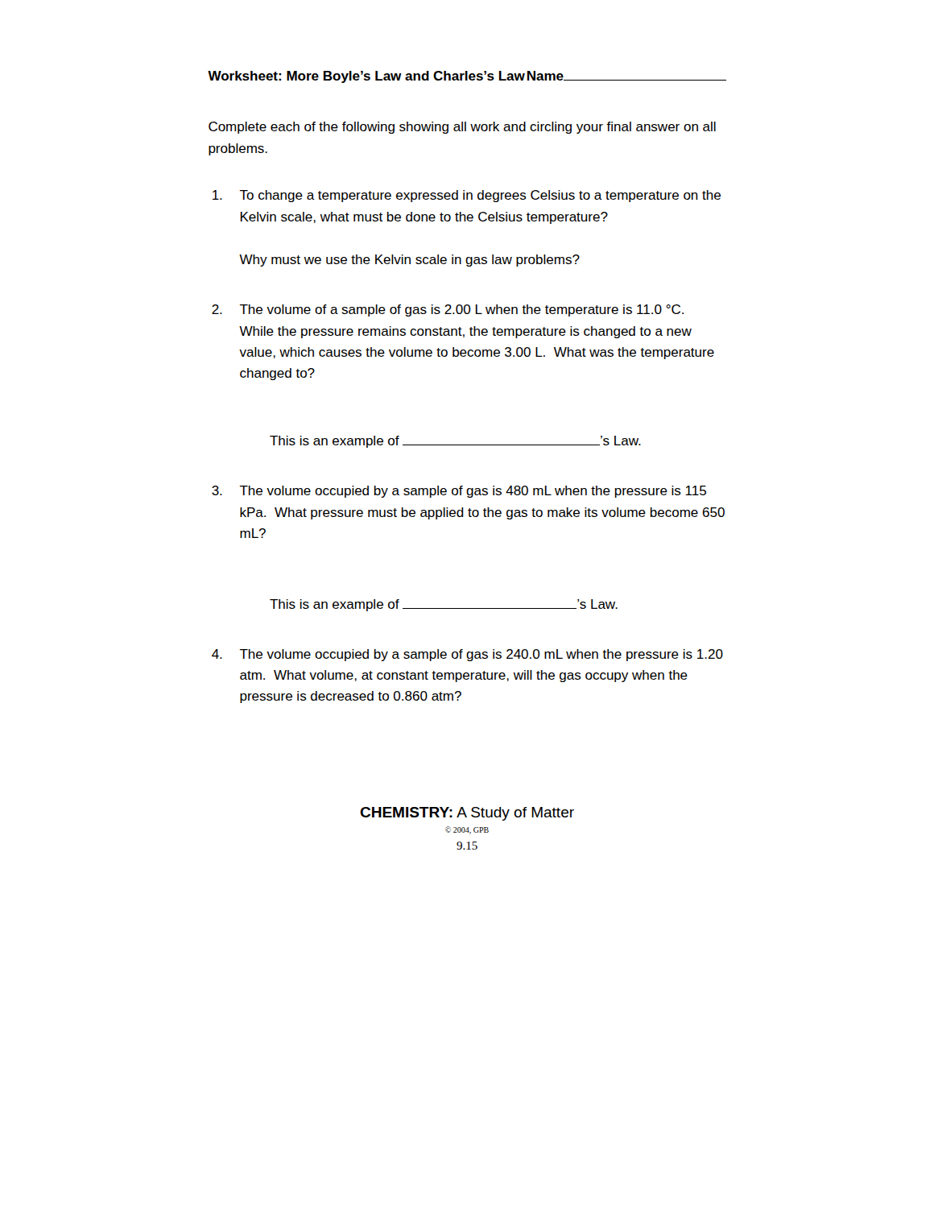Worksheet: More Boyle’s Law and Charles’s Law Name
Complete each of the following showing all work and circling your final answer on all problems.
To change a temperature expressed in degrees Celsius to a temperature on the Kelvin scale, what must be done to the Celsius temperature?
Why must we use the Kelvin scale in gas law problems?
The volume of a sample of gas is 2.00 L when the temperature is 11.0 °C. While the pressure remains constant, the temperature is changed to a new value, which causes the volume to become 3.00 L. What was the temperature changed to?
This is an example of ’s Law.
The volume occupied by a sample of gas is 480 mL when the pressure is 115 kPa. What pressure must be applied to the gas to make its volume become 650 mL?
This is an example of ’s Law.
The volume occupied by a sample of gas is 240.0 mL when the pressure is 1.20 atm. What volume, at constant temperature, will the gas occupy when the pressure is decreased to 0.860 atm?
CHEMISTRY: A Study of Matter
© 2004, GPB
9.15